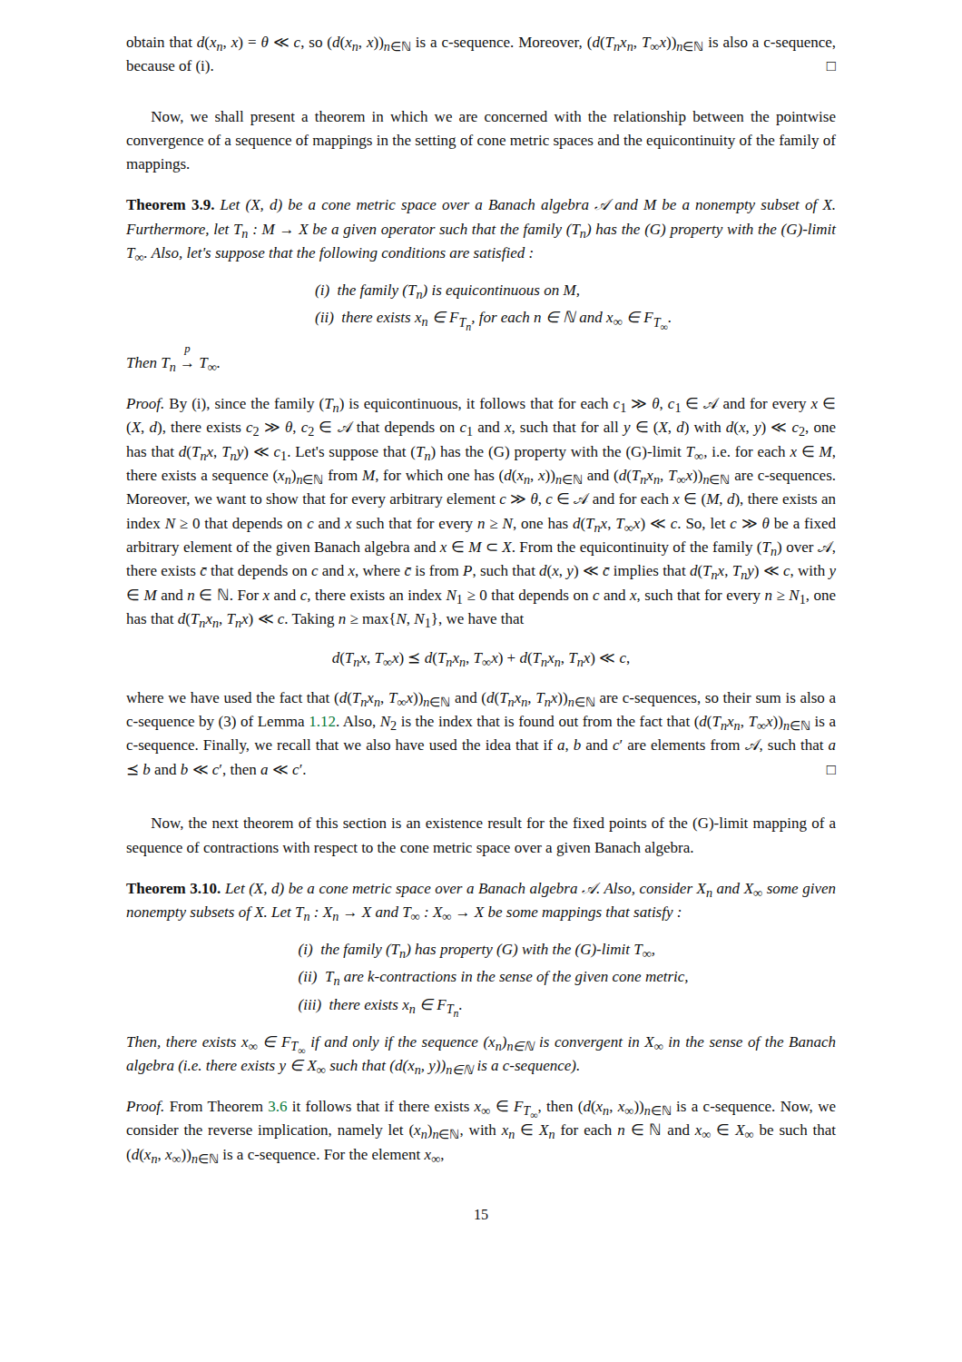obtain that d(xn, x) = θ ≪ c, so (d(xn, x))n∈ℕ is a c-sequence. Moreover, (d(Tnxn, T∞x))n∈ℕ is also a c-sequence, because of (i). □
Now, we shall present a theorem in which we are concerned with the relationship between the pointwise convergence of a sequence of mappings in the setting of cone metric spaces and the equicontinuity of the family of mappings.
Theorem 3.9. Let (X, d) be a cone metric space over a Banach algebra 𝒜 and M be a nonempty subset of X. Furthermore, let Tn : M → X be a given operator such that the family (Tn) has the (G) property with the (G)-limit T∞. Also, let's suppose that the following conditions are satisfied :
(i) the family (Tn) is equicontinuous on M,
(ii) there exists xn ∈ FTn, for each n ∈ ℕ and x∞ ∈ FT∞.
Then Tn p→ T∞.
Proof. By (i), since the family (Tn) is equicontinuous, it follows that for each c1 ≫ θ, c1 ∈ 𝒜 and for every x ∈ (X, d), there exists c2 ≫ θ, c2 ∈ 𝒜 that depends on c1 and x, such that for all y ∈ (X, d) with d(x, y) ≪ c2, one has that d(Tnx, Tny) ≪ c1. Let's suppose that (Tn) has the (G) property with the (G)-limit T∞, i.e. for each x ∈ M, there exists a sequence (xn)n∈ℕ from M, for which one has (d(xn, x))n∈ℕ and (d(Tnxn, T∞x))n∈ℕ are c-sequences. Moreover, we want to show that for every arbitrary element c ≫ θ, c ∈ 𝒜 and for each x ∈ (M, d), there exists an index N ≥ 0 that depends on c and x such that for every n ≥ N, one has d(Tnx, T∞x) ≪ c. So, let c ≫ θ be a fixed arbitrary element of the given Banach algebra and x ∈ M ⊂ X. From the equicontinuity of the family (Tn) over 𝒜, there exists c̄ that depends on c and x, where c̄ is from P, such that d(x, y) ≪ c̄ implies that d(Tnx, Tny) ≪ c, with y ∈ M and n ∈ ℕ. For x and c, there exists an index N1 ≥ 0 that depends on c and x, such that for every n ≥ N1, one has that d(Tnxn, Tnx) ≪ c. Taking n ≥ max{N, N1}, we have that
d(Tnx, T∞x) ⪯ d(Tnxn, T∞x) + d(Tnxn, Tnx) ≪ c,
where we have used the fact that (d(Tnxn, T∞x))n∈ℕ and (d(Tnxn, Tnx))n∈ℕ are c-sequences, so their sum is also a c-sequence by (3) of Lemma 1.12. Also, N2 is the index that is found out from the fact that (d(Tnxn, T∞x))n∈ℕ is a c-sequence. Finally, we recall that we also have used the idea that if a, b and c′ are elements from 𝒜, such that a ⪯ b and b ≪ c′, then a ≪ c′. □
Now, the next theorem of this section is an existence result for the fixed points of the (G)-limit mapping of a sequence of contractions with respect to the cone metric space over a given Banach algebra.
Theorem 3.10. Let (X, d) be a cone metric space over a Banach algebra 𝒜. Also, consider Xn and X∞ some given nonempty subsets of X. Let Tn : Xn → X and T∞ : X∞ → X be some mappings that satisfy :
(i) the family (Tn) has property (G) with the (G)-limit T∞,
(ii) Tn are k-contractions in the sense of the given cone metric,
(iii) there exists xn ∈ FTn.
Then, there exists x∞ ∈ FT∞ if and only if the sequence (xn)n∈ℕ is convergent in X∞ in the sense of the Banach algebra (i.e. there exists y ∈ X∞ such that (d(xn, y))n∈ℕ is a c-sequence).
Proof. From Theorem 3.6 it follows that if there exists x∞ ∈ FT∞, then (d(xn, x∞))n∈ℕ is a c-sequence. Now, we consider the reverse implication, namely let (xn)n∈ℕ, with xn ∈ Xn for each n ∈ ℕ and x∞ ∈ X∞ be such that (d(xn, x∞))n∈ℕ is a c-sequence. For the element x∞,
15